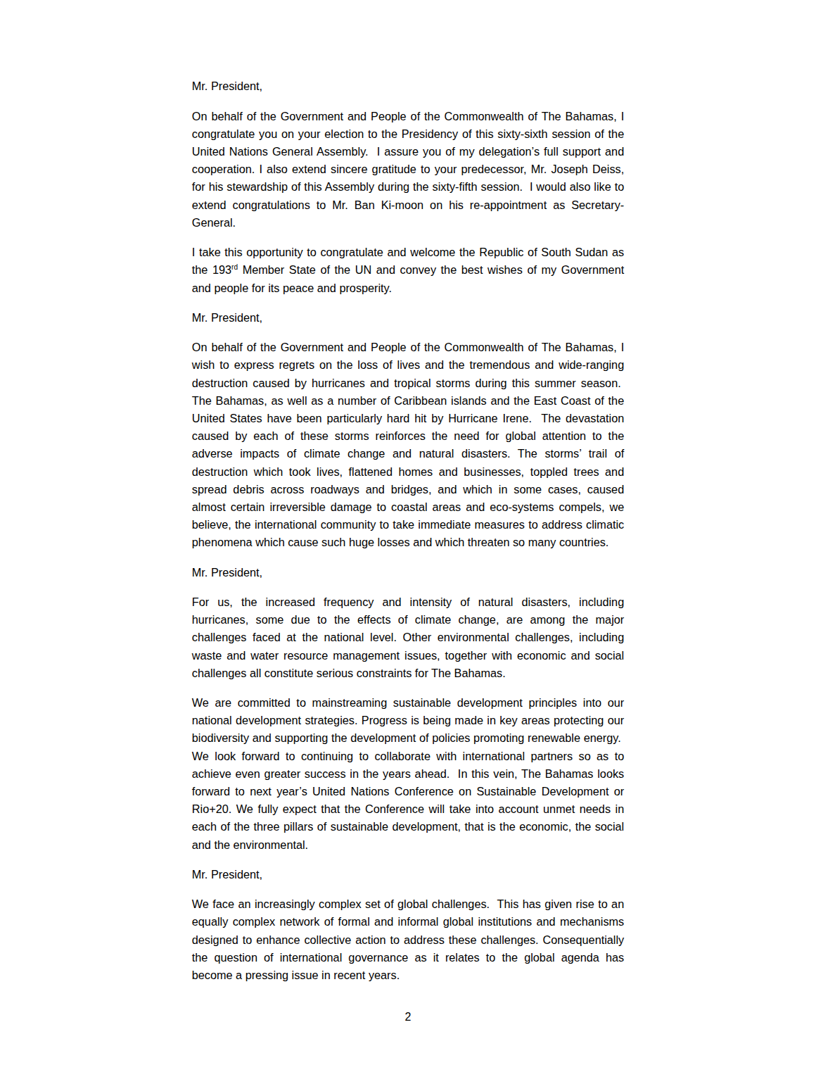Mr. President,
On behalf of the Government and People of the Commonwealth of The Bahamas, I congratulate you on your election to the Presidency of this sixty-sixth session of the United Nations General Assembly. I assure you of my delegation’s full support and cooperation. I also extend sincere gratitude to your predecessor, Mr. Joseph Deiss, for his stewardship of this Assembly during the sixty-fifth session. I would also like to extend congratulations to Mr. Ban Ki-moon on his re-appointment as Secretary-General.
I take this opportunity to congratulate and welcome the Republic of South Sudan as the 193rd Member State of the UN and convey the best wishes of my Government and people for its peace and prosperity.
Mr. President,
On behalf of the Government and People of the Commonwealth of The Bahamas, I wish to express regrets on the loss of lives and the tremendous and wide-ranging destruction caused by hurricanes and tropical storms during this summer season. The Bahamas, as well as a number of Caribbean islands and the East Coast of the United States have been particularly hard hit by Hurricane Irene. The devastation caused by each of these storms reinforces the need for global attention to the adverse impacts of climate change and natural disasters. The storms’ trail of destruction which took lives, flattened homes and businesses, toppled trees and spread debris across roadways and bridges, and which in some cases, caused almost certain irreversible damage to coastal areas and eco-systems compels, we believe, the international community to take immediate measures to address climatic phenomena which cause such huge losses and which threaten so many countries.
Mr. President,
For us, the increased frequency and intensity of natural disasters, including hurricanes, some due to the effects of climate change, are among the major challenges faced at the national level. Other environmental challenges, including waste and water resource management issues, together with economic and social challenges all constitute serious constraints for The Bahamas.
We are committed to mainstreaming sustainable development principles into our national development strategies. Progress is being made in key areas protecting our biodiversity and supporting the development of policies promoting renewable energy. We look forward to continuing to collaborate with international partners so as to achieve even greater success in the years ahead. In this vein, The Bahamas looks forward to next year’s United Nations Conference on Sustainable Development or Rio+20. We fully expect that the Conference will take into account unmet needs in each of the three pillars of sustainable development, that is the economic, the social and the environmental.
Mr. President,
We face an increasingly complex set of global challenges. This has given rise to an equally complex network of formal and informal global institutions and mechanisms designed to enhance collective action to address these challenges. Consequentially the question of international governance as it relates to the global agenda has become a pressing issue in recent years.
2